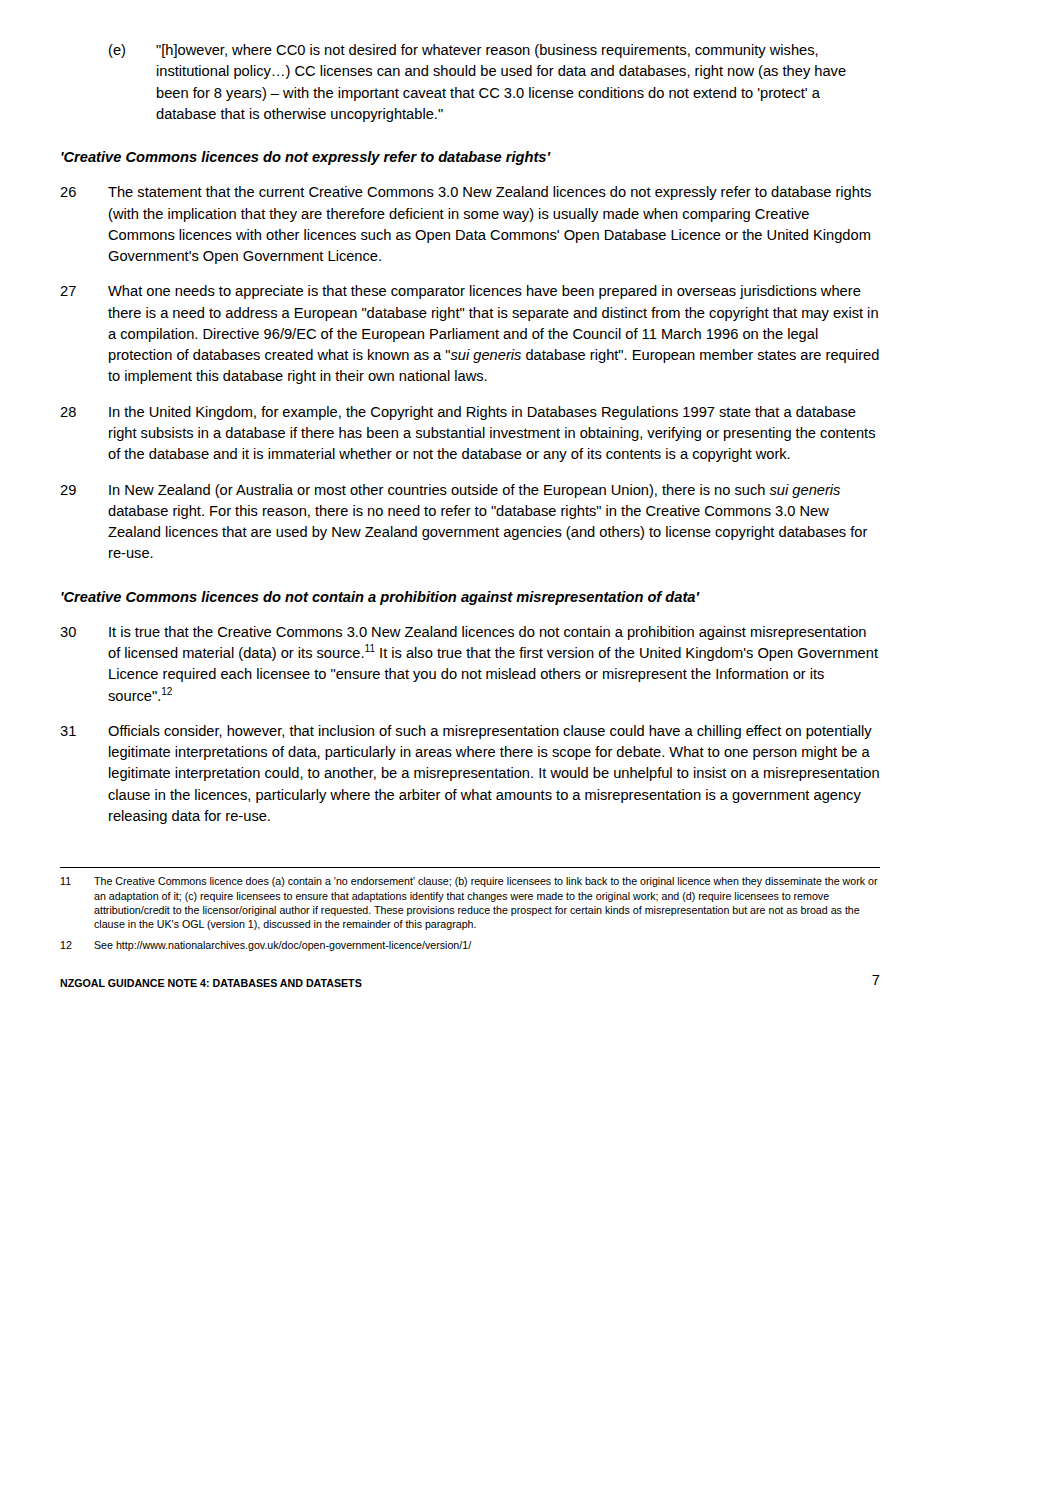(e)
"[h]owever, where CC0 is not desired for whatever reason (business requirements, community wishes, institutional policy…) CC licenses can and should be used for data and databases, right now (as they have been for 8 years) – with the important caveat that CC 3.0 license conditions do not extend to 'protect' a database that is otherwise uncopyrightable."
'Creative Commons licences do not expressly refer to database rights'
26
The statement that the current Creative Commons 3.0 New Zealand licences do not expressly refer to database rights (with the implication that they are therefore deficient in some way) is usually made when comparing Creative Commons licences with other licences such as Open Data Commons' Open Database Licence or the United Kingdom Government's Open Government Licence.
27
What one needs to appreciate is that these comparator licences have been prepared in overseas jurisdictions where there is a need to address a European "database right" that is separate and distinct from the copyright that may exist in a compilation. Directive 96/9/EC of the European Parliament and of the Council of 11 March 1996 on the legal protection of databases created what is known as a "sui generis database right". European member states are required to implement this database right in their own national laws.
28
In the United Kingdom, for example, the Copyright and Rights in Databases Regulations 1997 state that a database right subsists in a database if there has been a substantial investment in obtaining, verifying or presenting the contents of the database and it is immaterial whether or not the database or any of its contents is a copyright work.
29
In New Zealand (or Australia or most other countries outside of the European Union), there is no such sui generis database right. For this reason, there is no need to refer to "database rights" in the Creative Commons 3.0 New Zealand licences that are used by New Zealand government agencies (and others) to license copyright databases for re-use.
'Creative Commons licences do not contain a prohibition against misrepresentation of data'
30
It is true that the Creative Commons 3.0 New Zealand licences do not contain a prohibition against misrepresentation of licensed material (data) or its source.11 It is also true that the first version of the United Kingdom's Open Government Licence required each licensee to "ensure that you do not mislead others or misrepresent the Information or its source".12
31
Officials consider, however, that inclusion of such a misrepresentation clause could have a chilling effect on potentially legitimate interpretations of data, particularly in areas where there is scope for debate. What to one person might be a legitimate interpretation could, to another, be a misrepresentation. It would be unhelpful to insist on a misrepresentation clause in the licences, particularly where the arbiter of what amounts to a misrepresentation is a government agency releasing data for re-use.
11
The Creative Commons licence does (a) contain a 'no endorsement' clause; (b) require licensees to link back to the original licence when they disseminate the work or an adaptation of it; (c) require licensees to ensure that adaptations identify that changes were made to the original work; and (d) require licensees to remove attribution/credit to the licensor/original author if requested. These provisions reduce the prospect for certain kinds of misrepresentation but are not as broad as the clause in the UK's OGL (version 1), discussed in the remainder of this paragraph.
12
See http://www.nationalarchives.gov.uk/doc/open-government-licence/version/1/
NZGOAL GUIDANCE NOTE 4: DATABASES AND DATASETS
7